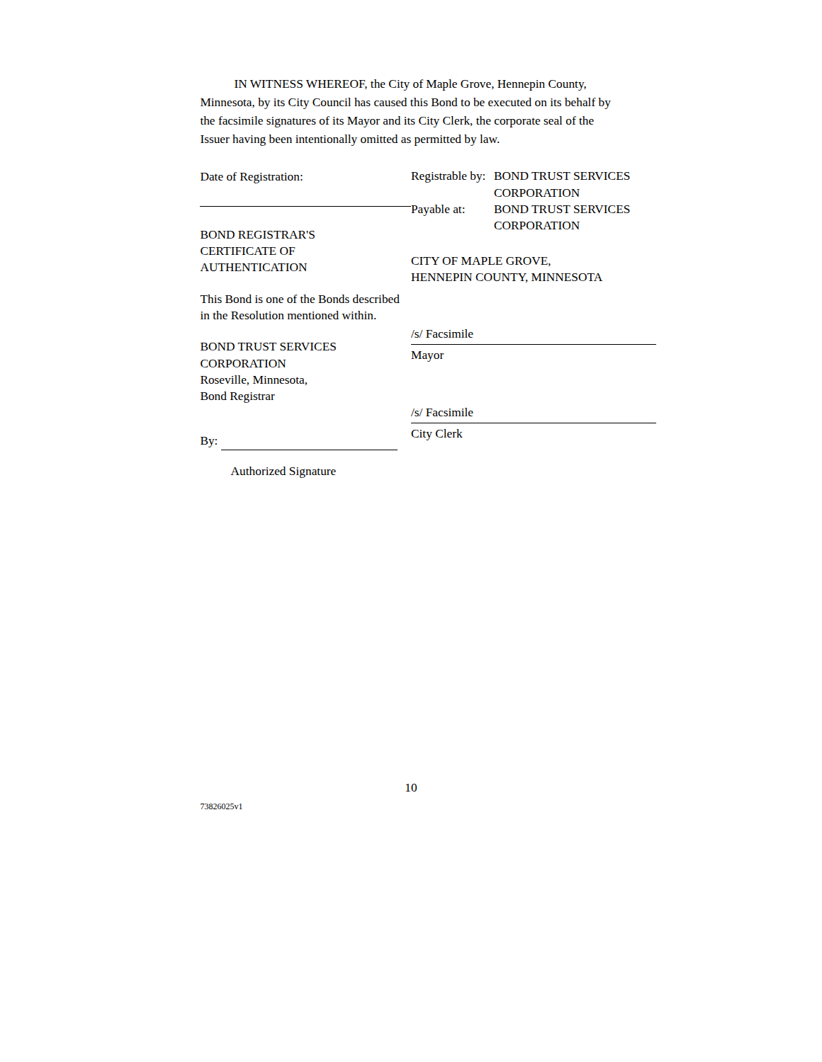IN WITNESS WHEREOF, the City of Maple Grove, Hennepin County, Minnesota, by its City Council has caused this Bond to be executed on its behalf by the facsimile signatures of its Mayor and its City Clerk, the corporate seal of the Issuer having been intentionally omitted as permitted by law.
| Date of Registration: BOND REGISTRAR'S CERTIFICATE OF AUTHENTICATION This Bond is one of the Bonds described in the Resolution mentioned within. BOND TRUST SERVICES CORPORATION Roseville, Minnesota, Bond Registrar By: Authorized Signature | / Registrable by: / BOND TRUST SERVICES CORPORATION / / Payable at: / BOND TRUST SERVICES CORPORATION / CITY OF MAPLE GROVE, HENNEPIN COUNTY, MINNESOTA /s/ Facsimile Mayor /s/ Facsimile City Clerk |
10
73826025v1